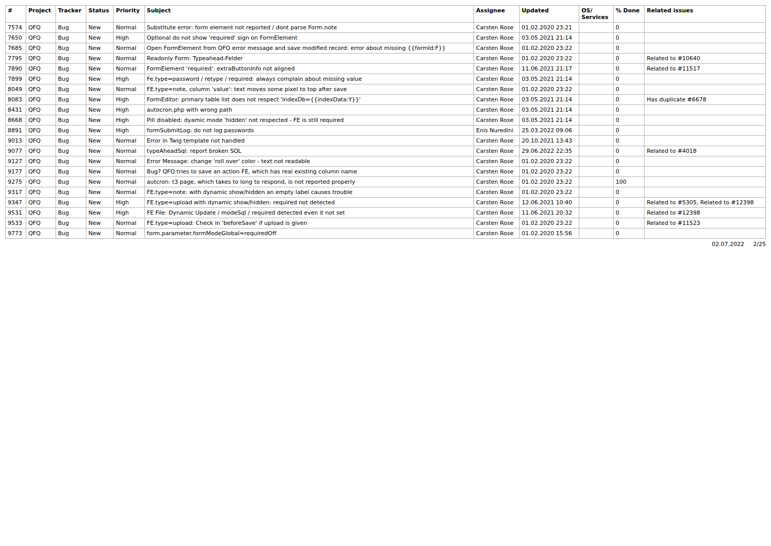| # | Project | Tracker | Status | Priority | Subject | Assignee | Updated | OS/ Services | % Done | Related issues |
| --- | --- | --- | --- | --- | --- | --- | --- | --- | --- | --- |
| 7574 | QFQ | Bug | New | Normal | Substitute error: form element not reported / dont parse Form.note | Carsten Rose | 01.02.2020 23:21 | | 0 | |
| 7650 | QFQ | Bug | New | High | Optional do not show 'required' sign on FormElement | Carsten Rose | 03.05.2021 21:14 | | 0 | |
| 7685 | QFQ | Bug | New | Normal | Open FormElement from QFQ error message and save modified record: error about missing {{formId:F}} | Carsten Rose | 01.02.2020 23:22 | | 0 | |
| 7795 | QFQ | Bug | New | Normal | Readonly Form: Typeahead-Felder | Carsten Rose | 01.02.2020 23:22 | | 0 | Related to #10640 |
| 7890 | QFQ | Bug | New | Normal | FormElement 'required': extraButtonInfo not aligned | Carsten Rose | 11.06.2021 21:17 | | 0 | Related to #11517 |
| 7899 | QFQ | Bug | New | High | Fe.type=password / retype / required: always complain about missing value | Carsten Rose | 03.05.2021 21:14 | | 0 | |
| 8049 | QFQ | Bug | New | Normal | FE.type=note, column 'value': text moves some pixel to top after save | Carsten Rose | 01.02.2020 23:22 | | 0 | |
| 8083 | QFQ | Bug | New | High | FormEditor: primary table list does not respect 'indexDb={{indexData:Y}}' | Carsten Rose | 03.05.2021 21:14 | | 0 | Has duplicate #6678 |
| 8431 | QFQ | Bug | New | High | autocron.php with wrong path | Carsten Rose | 03.05.2021 21:14 | | 0 | |
| 8668 | QFQ | Bug | New | High | Pill disabled: dyamic mode 'hidden' not respected - FE is still required | Carsten Rose | 03.05.2021 21:14 | | 0 | |
| 8891 | QFQ | Bug | New | High | formSubmitLog: do not log passwords | Enis Nuredini | 25.03.2022 09:06 | | 0 | |
| 9013 | QFQ | Bug | New | Normal | Error in Twig template not handled | Carsten Rose | 20.10.2021 13:43 | | 0 | |
| 9077 | QFQ | Bug | New | Normal | typeAheadSql: report broken SQL | Carsten Rose | 29.06.2022 22:35 | | 0 | Related to #4018 |
| 9127 | QFQ | Bug | New | Normal | Error Message: change 'roll over' color - text not readable | Carsten Rose | 01.02.2020 23:22 | | 0 | |
| 9177 | QFQ | Bug | New | Normal | Bug? QFQ tries to save an action FE, which has real existing column name | Carsten Rose | 01.02.2020 23:22 | | 0 | |
| 9275 | QFQ | Bug | New | Normal | autcron: t3 page, which takes to long to respond, is not reported properly | Carsten Rose | 01.02.2020 23:22 | | 100 | |
| 9317 | QFQ | Bug | New | Normal | FE.type=note: with dynamic show/hidden an empty label causes trouble | Carsten Rose | 01.02.2020 23:22 | | 0 | |
| 9347 | QFQ | Bug | New | High | FE.type=upload with dynamic show/hidden: required not detected | Carsten Rose | 12.06.2021 10:40 | | 0 | Related to #5305, Related to #12398 |
| 9531 | QFQ | Bug | New | High | FE File: Dynamic Update / modeSql / required detected even it not set | Carsten Rose | 11.06.2021 20:32 | | 0 | Related to #12398 |
| 9533 | QFQ | Bug | New | Normal | FE.type=upload: Check in 'beforeSave' if upload is given | Carsten Rose | 01.02.2020 23:22 | | 0 | Related to #11523 |
| 9773 | QFQ | Bug | New | Normal | form.parameter.formModeGlobal=requiredOff | Carsten Rose | 01.02.2020 15:56 | | 0 | |
02.07.2022 2/25